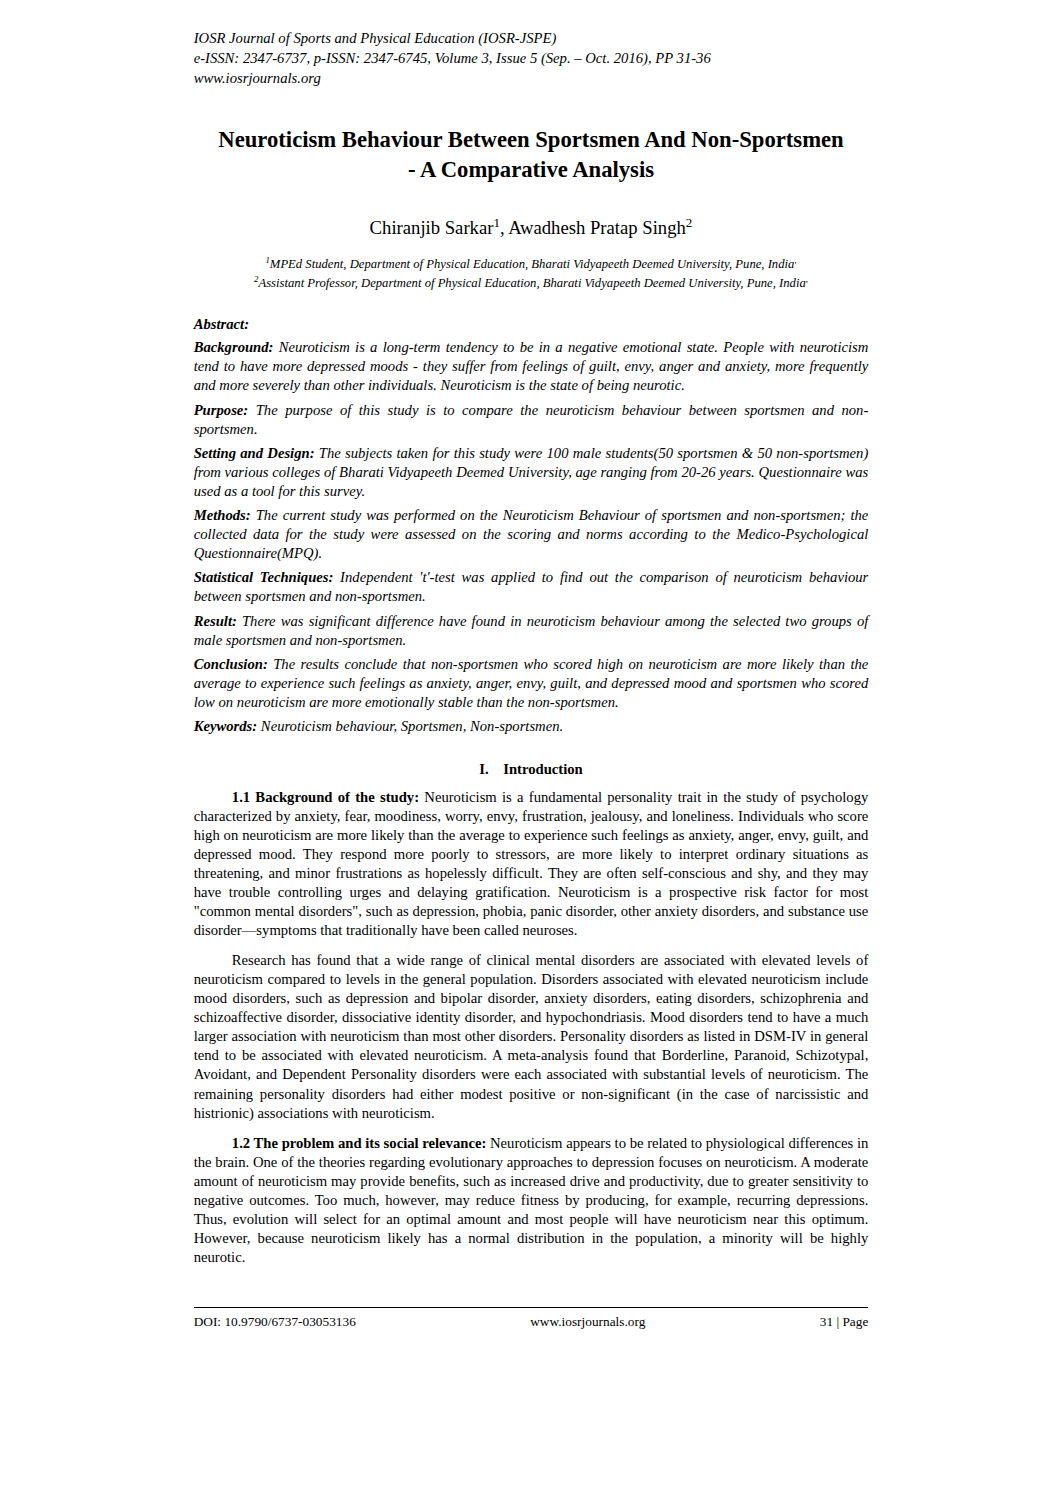IOSR Journal of Sports and Physical Education (IOSR-JSPE)
e-ISSN: 2347-6737, p-ISSN: 2347-6745, Volume 3, Issue 5 (Sep. – Oct. 2016), PP 31-36
www.iosrjournals.org
Neuroticism Behaviour Between Sportsmen And Non-Sportsmen
- A Comparative Analysis
Chiranjib Sarkar1, Awadhesh Pratap Singh2
1MPEd Student, Department of Physical Education, Bharati Vidyapeeth Deemed University, Pune, India,
2Assistant Professor, Department of Physical Education, Bharati Vidyapeeth Deemed University, Pune, India,
Abstract:
Background: Neuroticism is a long-term tendency to be in a negative emotional state. People with neuroticism tend to have more depressed moods - they suffer from feelings of guilt, envy, anger and anxiety, more frequently and more severely than other individuals. Neuroticism is the state of being neurotic.
Purpose: The purpose of this study is to compare the neuroticism behaviour between sportsmen and non-sportsmen.
Setting and Design: The subjects taken for this study were 100 male students(50 sportsmen & 50 non-sportsmen) from various colleges of Bharati Vidyapeeth Deemed University, age ranging from 20-26 years. Questionnaire was used as a tool for this survey.
Methods: The current study was performed on the Neuroticism Behaviour of sportsmen and non-sportsmen; the collected data for the study were assessed on the scoring and norms according to the Medico-Psychological Questionnaire(MPQ).
Statistical Techniques: Independent 't'-test was applied to find out the comparison of neuroticism behaviour between sportsmen and non-sportsmen.
Result: There was significant difference have found in neuroticism behaviour among the selected two groups of male sportsmen and non-sportsmen.
Conclusion: The results conclude that non-sportsmen who scored high on neuroticism are more likely than the average to experience such feelings as anxiety, anger, envy, guilt, and depressed mood and sportsmen who scored low on neuroticism are more emotionally stable than the non-sportsmen.
Keywords: Neuroticism behaviour, Sportsmen, Non-sportsmen.
I. Introduction
1.1 Background of the study: Neuroticism is a fundamental personality trait in the study of psychology characterized by anxiety, fear, moodiness, worry, envy, frustration, jealousy, and loneliness. Individuals who score high on neuroticism are more likely than the average to experience such feelings as anxiety, anger, envy, guilt, and depressed mood. They respond more poorly to stressors, are more likely to interpret ordinary situations as threatening, and minor frustrations as hopelessly difficult. They are often self-conscious and shy, and they may have trouble controlling urges and delaying gratification. Neuroticism is a prospective risk factor for most "common mental disorders", such as depression, phobia, panic disorder, other anxiety disorders, and substance use disorder—symptoms that traditionally have been called neuroses.
Research has found that a wide range of clinical mental disorders are associated with elevated levels of neuroticism compared to levels in the general population. Disorders associated with elevated neuroticism include mood disorders, such as depression and bipolar disorder, anxiety disorders, eating disorders, schizophrenia and schizoaffective disorder, dissociative identity disorder, and hypochondriasis. Mood disorders tend to have a much larger association with neuroticism than most other disorders. Personality disorders as listed in DSM-IV in general tend to be associated with elevated neuroticism. A meta-analysis found that Borderline, Paranoid, Schizotypal, Avoidant, and Dependent Personality disorders were each associated with substantial levels of neuroticism. The remaining personality disorders had either modest positive or non-significant (in the case of narcissistic and histrionic) associations with neuroticism.
1.2 The problem and its social relevance: Neuroticism appears to be related to physiological differences in the brain. One of the theories regarding evolutionary approaches to depression focuses on neuroticism. A moderate amount of neuroticism may provide benefits, such as increased drive and productivity, due to greater sensitivity to negative outcomes. Too much, however, may reduce fitness by producing, for example, recurring depressions. Thus, evolution will select for an optimal amount and most people will have neuroticism near this optimum. However, because neuroticism likely has a normal distribution in the population, a minority will be highly neurotic.
DOI: 10.9790/6737-03053136 www.iosrjournals.org 31 | Page